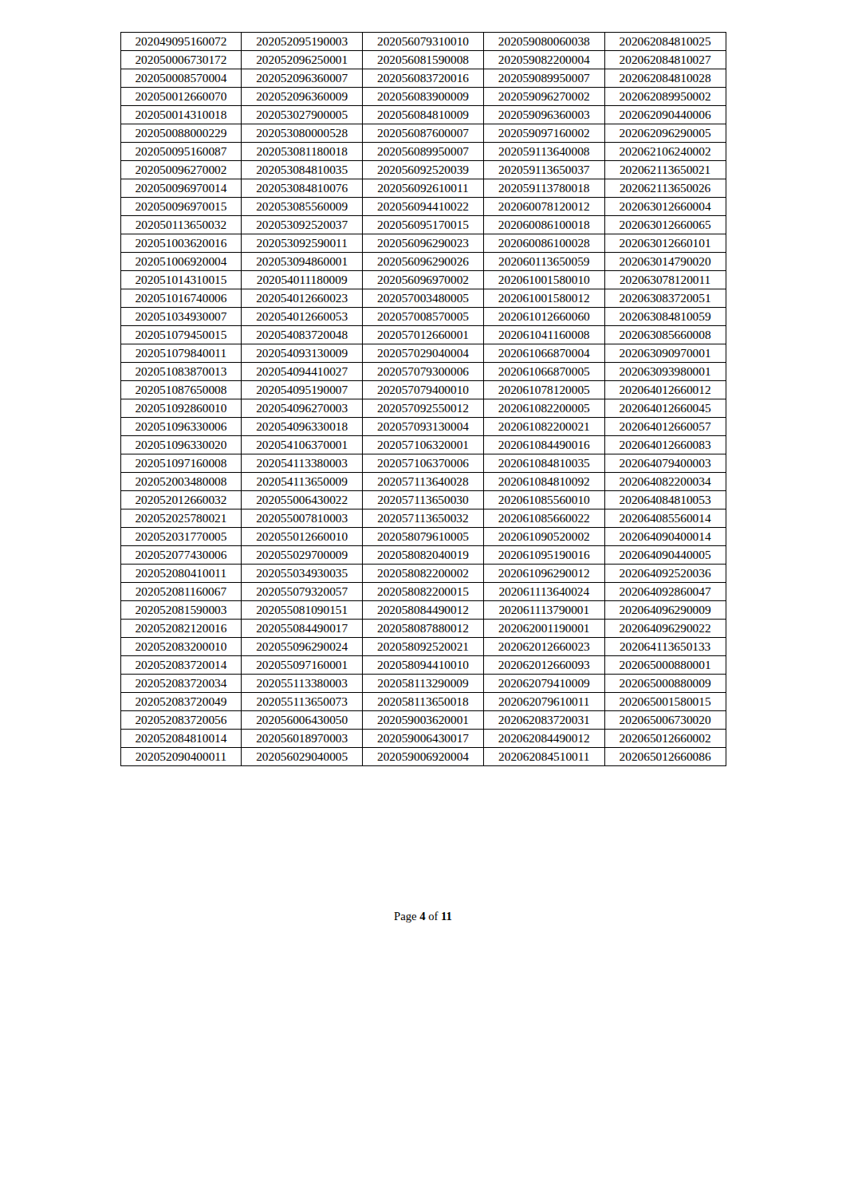| 202049095160072 | 202052095190003 | 202056079310010 | 202059080060038 | 202062084810025 |
| 202050006730172 | 202052096250001 | 202056081590008 | 202059082200004 | 202062084810027 |
| 202050008570004 | 202052096360007 | 202056083720016 | 202059089950007 | 202062084810028 |
| 202050012660070 | 202052096360009 | 202056083900009 | 202059096270002 | 202062089950002 |
| 202050014310018 | 202053027900005 | 202056084810009 | 202059096360003 | 202062090440006 |
| 202050088000229 | 202053080000528 | 202056087600007 | 202059097160002 | 202062096290005 |
| 202050095160087 | 202053081180018 | 202056089950007 | 202059113640008 | 202062106240002 |
| 202050096270002 | 202053084810035 | 202056092520039 | 202059113650037 | 202062113650021 |
| 202050096970014 | 202053084810076 | 202056092610011 | 202059113780018 | 202062113650026 |
| 202050096970015 | 202053085560009 | 202056094410022 | 202060078120012 | 202063012660004 |
| 202050113650032 | 202053092520037 | 202056095170015 | 202060086100018 | 202063012660065 |
| 202051003620016 | 202053092590011 | 202056096290023 | 202060086100028 | 202063012660101 |
| 202051006920004 | 202053094860001 | 202056096290026 | 202060113650059 | 202063014790020 |
| 202051014310015 | 202054011180009 | 202056096970002 | 202061001580010 | 202063078120011 |
| 202051016740006 | 202054012660023 | 202057003480005 | 202061001580012 | 202063083720051 |
| 202051034930007 | 202054012660053 | 202057008570005 | 202061012660060 | 202063084810059 |
| 202051079450015 | 202054083720048 | 202057012660001 | 202061041160008 | 202063085660008 |
| 202051079840011 | 202054093130009 | 202057029040004 | 202061066870004 | 202063090970001 |
| 202051083870013 | 202054094410027 | 202057079300006 | 202061066870005 | 202063093980001 |
| 202051087650008 | 202054095190007 | 202057079400010 | 202061078120005 | 202064012660012 |
| 202051092860010 | 202054096270003 | 202057092550012 | 202061082200005 | 202064012660045 |
| 202051096330006 | 202054096330018 | 202057093130004 | 202061082200021 | 202064012660057 |
| 202051096330020 | 202054106370001 | 202057106320001 | 202061084490016 | 202064012660083 |
| 202051097160008 | 202054113380003 | 202057106370006 | 202061084810035 | 202064079400003 |
| 202052003480008 | 202054113650009 | 202057113640028 | 202061084810092 | 202064082200034 |
| 202052012660032 | 202055006430022 | 202057113650030 | 202061085560010 | 202064084810053 |
| 202052025780021 | 202055007810003 | 202057113650032 | 202061085660022 | 202064085560014 |
| 202052031770005 | 202055012660010 | 202058079610005 | 202061090520002 | 202064090400014 |
| 202052077430006 | 202055029700009 | 202058082040019 | 202061095190016 | 202064090440005 |
| 202052080410011 | 202055034930035 | 202058082200002 | 202061096290012 | 202064092520036 |
| 202052081160067 | 202055079320057 | 202058082200015 | 202061113640024 | 202064092860047 |
| 202052081590003 | 202055081090151 | 202058084490012 | 202061113790001 | 202064096290009 |
| 202052082120016 | 202055084490017 | 202058087880012 | 202062001190001 | 202064096290022 |
| 202052083200010 | 202055096290024 | 202058092520021 | 202062012660023 | 202064113650133 |
| 202052083720014 | 202055097160001 | 202058094410010 | 202062012660093 | 202065000880001 |
| 202052083720034 | 202055113380003 | 202058113290009 | 202062079410009 | 202065000880009 |
| 202052083720049 | 202055113650073 | 202058113650018 | 202062079610011 | 202065001580015 |
| 202052083720056 | 202056006430050 | 202059003620001 | 202062083720031 | 202065006730020 |
| 202052084810014 | 202056018970003 | 202059006430017 | 202062084490012 | 202065012660002 |
| 202052090400011 | 202056029040005 | 202059006920004 | 202062084510011 | 202065012660086 |
Page 4 of 11